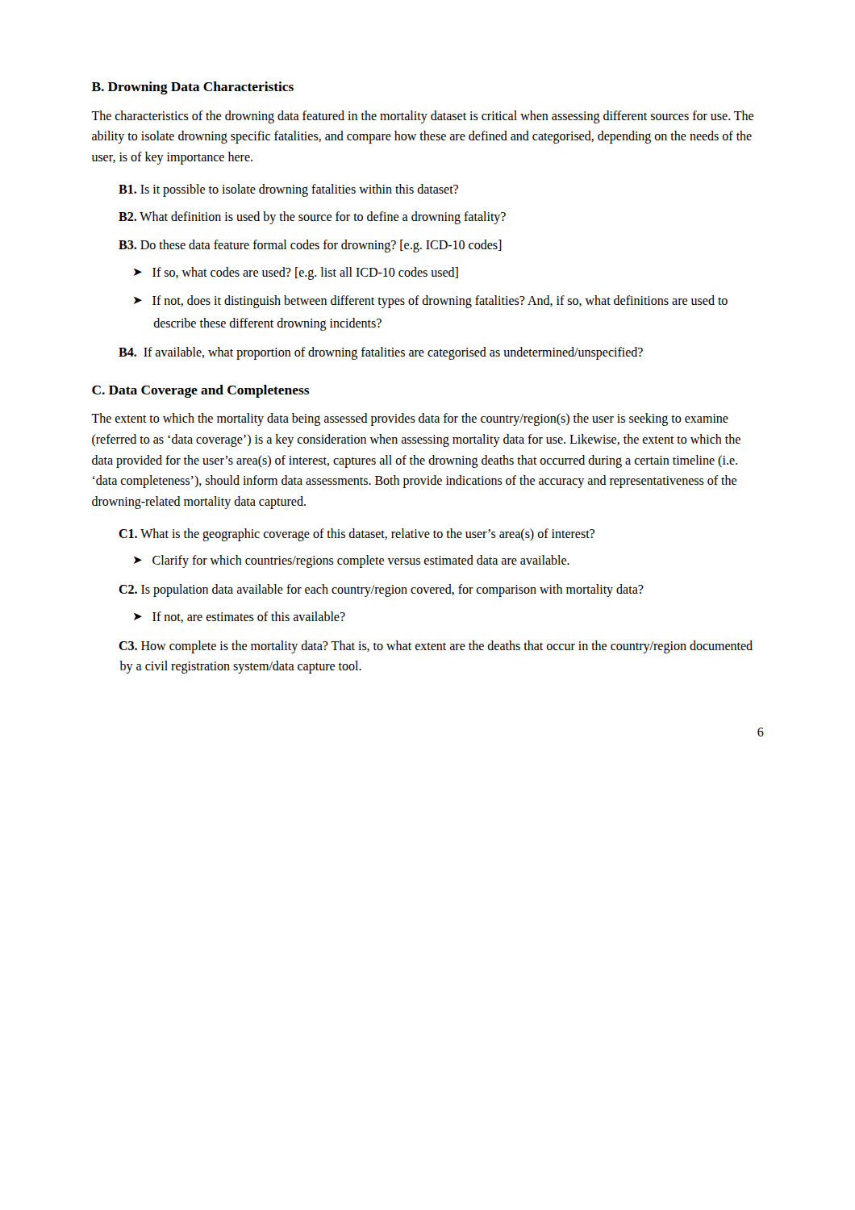B. Drowning Data Characteristics
The characteristics of the drowning data featured in the mortality dataset is critical when assessing different sources for use. The ability to isolate drowning specific fatalities, and compare how these are defined and categorised, depending on the needs of the user, is of key importance here.
B1. Is it possible to isolate drowning fatalities within this dataset?
B2. What definition is used by the source for to define a drowning fatality?
B3. Do these data feature formal codes for drowning? [e.g. ICD-10 codes]
If so, what codes are used? [e.g. list all ICD-10 codes used]
If not, does it distinguish between different types of drowning fatalities? And, if so, what definitions are used to describe these different drowning incidents?
B4. If available, what proportion of drowning fatalities are categorised as undetermined/unspecified?
C. Data Coverage and Completeness
The extent to which the mortality data being assessed provides data for the country/region(s) the user is seeking to examine (referred to as ‘data coverage’) is a key consideration when assessing mortality data for use. Likewise, the extent to which the data provided for the user’s area(s) of interest, captures all of the drowning deaths that occurred during a certain timeline (i.e. ‘data completeness’), should inform data assessments. Both provide indications of the accuracy and representativeness of the drowning-related mortality data captured.
C1. What is the geographic coverage of this dataset, relative to the user’s area(s) of interest?
Clarify for which countries/regions complete versus estimated data are available.
C2. Is population data available for each country/region covered, for comparison with mortality data?
If not, are estimates of this available?
C3. How complete is the mortality data? That is, to what extent are the deaths that occur in the country/region documented by a civil registration system/data capture tool.
6